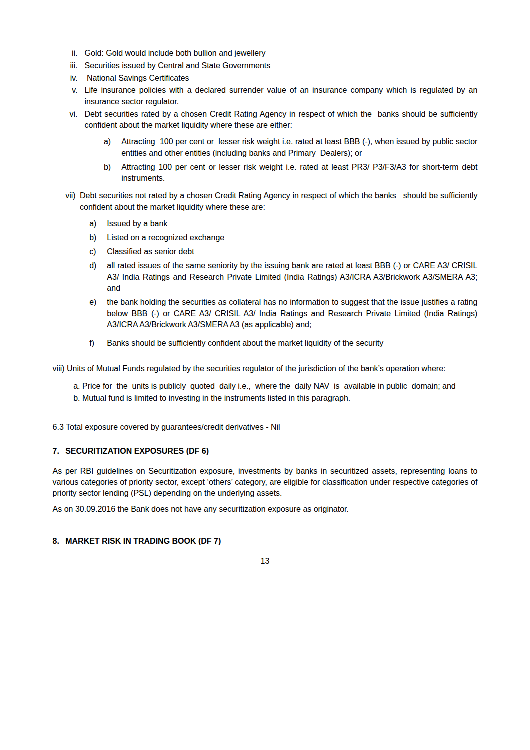Gold: Gold would include both bullion and jewellery
Securities issued by Central and State Governments
National Savings Certificates
Life insurance policies with a declared surrender value of an insurance company which is regulated by an insurance sector regulator.
Debt securities rated by a chosen Credit Rating Agency in respect of which the banks should be sufficiently confident about the market liquidity where these are either:
Attracting 100 per cent or lesser risk weight i.e. rated at least BBB (-), when issued by public sector entities and other entities (including banks and Primary Dealers); or
Attracting 100 per cent or lesser risk weight i.e. rated at least PR3/ P3/F3/A3 for short-term debt instruments.
vii)
Debt securities not rated by a chosen Credit Rating Agency in respect of which the banks should be sufficiently confident about the market liquidity where these are:
Issued by a bank
Listed on a recognized exchange
Classified as senior debt
all rated issues of the same seniority by the issuing bank are rated at least BBB (-) or CARE A3/ CRISIL A3/ India Ratings and Research Private Limited (India Ratings) A3/ICRA A3/Brickwork A3/SMERA A3; and
the bank holding the securities as collateral has no information to suggest that the issue justifies a rating below BBB (-) or CARE A3/ CRISIL A3/ India Ratings and Research Private Limited (India Ratings) A3/ICRA A3/Brickwork A3/SMERA A3 (as applicable) and;
Banks should be sufficiently confident about the market liquidity of the security
viii) Units of Mutual Funds regulated by the securities regulator of the jurisdiction of the bank’s operation where:
a. Price for the units is publicly quoted daily i.e., where the daily NAV is available in public domain; and
b. Mutual fund is limited to investing in the instruments listed in this paragraph.
6.3 Total exposure covered by guarantees/credit derivatives - Nil
7. SECURITIZATION EXPOSURES (DF 6)
As per RBI guidelines on Securitization exposure, investments by banks in securitized assets, representing loans to various categories of priority sector, except ‘others’ category, are eligible for classification under respective categories of priority sector lending (PSL) depending on the underlying assets.
As on 30.09.2016 the Bank does not have any securitization exposure as originator.
8. MARKET RISK IN TRADING BOOK (DF 7)
13